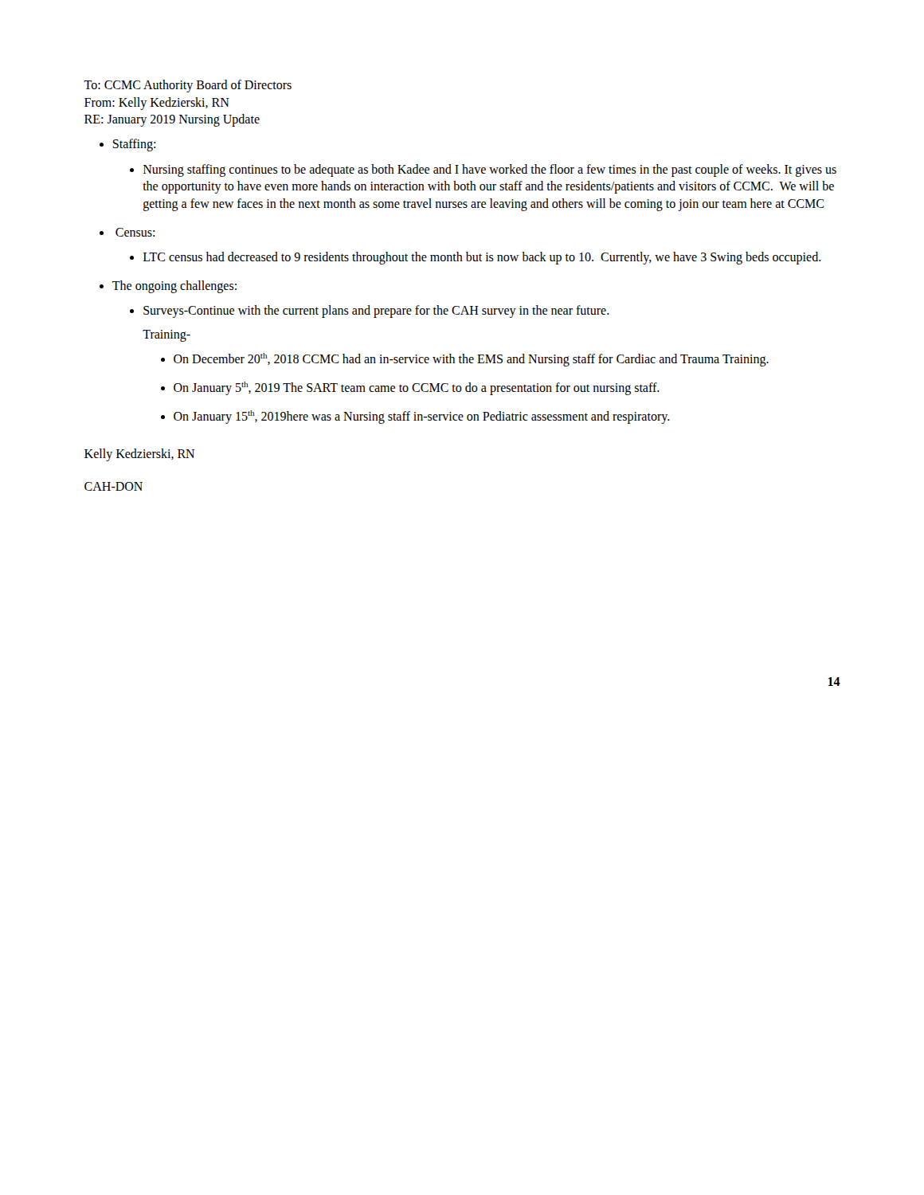To: CCMC Authority Board of Directors
From: Kelly Kedzierski, RN
RE: January 2019 Nursing Update
Staffing:
Nursing staffing continues to be adequate as both Kadee and I have worked the floor a few times in the past couple of weeks. It gives us the opportunity to have even more hands on interaction with both our staff and the residents/patients and visitors of CCMC. We will be getting a few new faces in the next month as some travel nurses are leaving and others will be coming to join our team here at CCMC
Census:
LTC census had decreased to 9 residents throughout the month but is now back up to 10. Currently, we have 3 Swing beds occupied.
The ongoing challenges:
Surveys-Continue with the current plans and prepare for the CAH survey in the near future.
Training-
On December 20th, 2018 CCMC had an in-service with the EMS and Nursing staff for Cardiac and Trauma Training.
On January 5th, 2019 The SART team came to CCMC to do a presentation for out nursing staff.
On January 15th, 2019here was a Nursing staff in-service on Pediatric assessment and respiratory.
Kelly Kedzierski, RN
CAH-DON
14